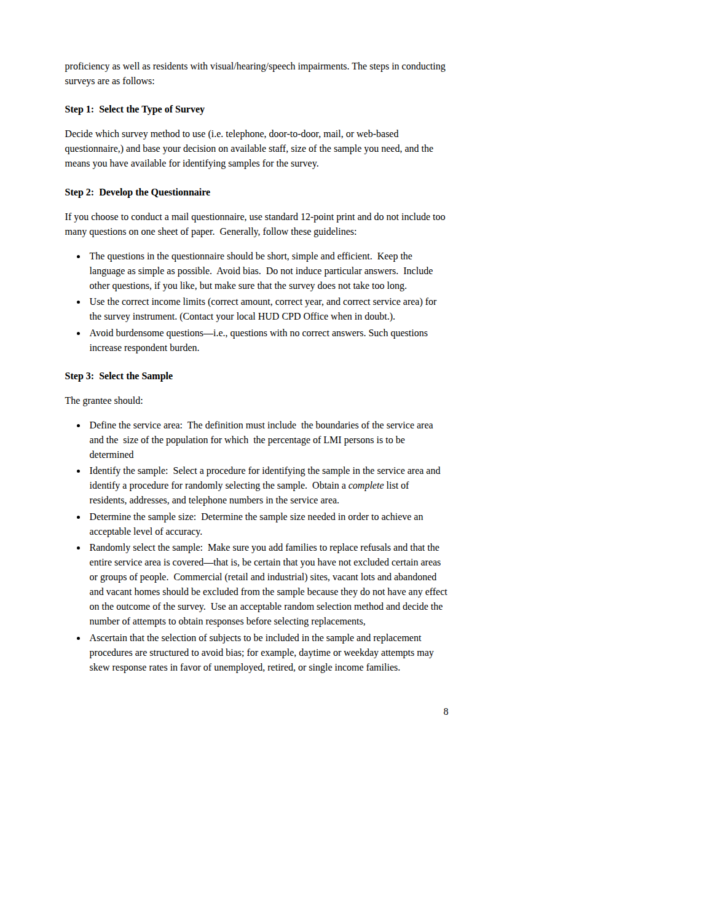proficiency as well as residents with visual/hearing/speech impairments. The steps in conducting surveys are as follows:
Step 1: Select the Type of Survey
Decide which survey method to use (i.e. telephone, door-to-door, mail, or web-based questionnaire,) and base your decision on available staff, size of the sample you need, and the means you have available for identifying samples for the survey.
Step 2: Develop the Questionnaire
If you choose to conduct a mail questionnaire, use standard 12-point print and do not include too many questions on one sheet of paper. Generally, follow these guidelines:
The questions in the questionnaire should be short, simple and efficient. Keep the language as simple as possible. Avoid bias. Do not induce particular answers. Include other questions, if you like, but make sure that the survey does not take too long.
Use the correct income limits (correct amount, correct year, and correct service area) for the survey instrument. (Contact your local HUD CPD Office when in doubt.).
Avoid burdensome questions—i.e., questions with no correct answers. Such questions increase respondent burden.
Step 3: Select the Sample
The grantee should:
Define the service area: The definition must include the boundaries of the service area and the size of the population for which the percentage of LMI persons is to be determined
Identify the sample: Select a procedure for identifying the sample in the service area and identify a procedure for randomly selecting the sample. Obtain a complete list of residents, addresses, and telephone numbers in the service area.
Determine the sample size: Determine the sample size needed in order to achieve an acceptable level of accuracy.
Randomly select the sample: Make sure you add families to replace refusals and that the entire service area is covered—that is, be certain that you have not excluded certain areas or groups of people. Commercial (retail and industrial) sites, vacant lots and abandoned and vacant homes should be excluded from the sample because they do not have any effect on the outcome of the survey. Use an acceptable random selection method and decide the number of attempts to obtain responses before selecting replacements,
Ascertain that the selection of subjects to be included in the sample and replacement procedures are structured to avoid bias; for example, daytime or weekday attempts may skew response rates in favor of unemployed, retired, or single income families.
8